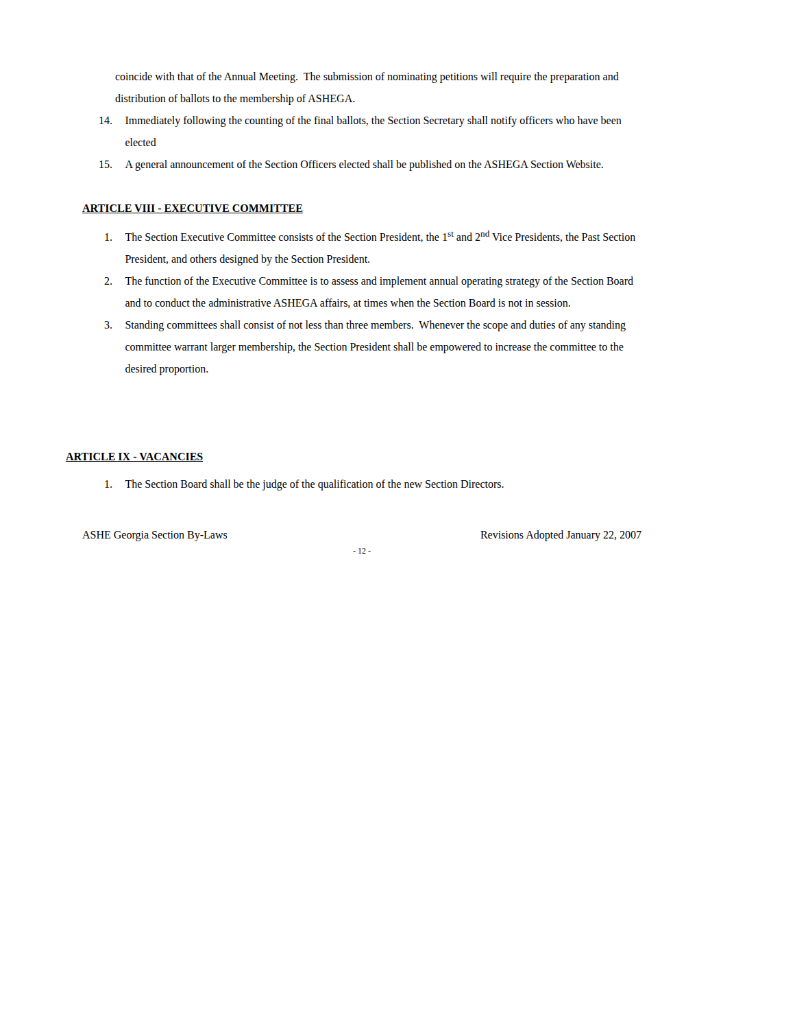coincide with that of the Annual Meeting. The submission of nominating petitions will require the preparation and distribution of ballots to the membership of ASHEGA.
Immediately following the counting of the final ballots, the Section Secretary shall notify officers who have been elected
A general announcement of the Section Officers elected shall be published on the ASHEGA Section Website.
ARTICLE VIII - EXECUTIVE COMMITTEE
The Section Executive Committee consists of the Section President, the 1st and 2nd Vice Presidents, the Past Section President, and others designed by the Section President.
The function of the Executive Committee is to assess and implement annual operating strategy of the Section Board and to conduct the administrative ASHEGA affairs, at times when the Section Board is not in session.
Standing committees shall consist of not less than three members. Whenever the scope and duties of any standing committee warrant larger membership, the Section President shall be empowered to increase the committee to the desired proportion.
ARTICLE IX - VACANCIES
The Section Board shall be the judge of the qualification of the new Section Directors.
ASHE Georgia Section By-Laws Revisions Adopted January 22, 2007
- 12 -